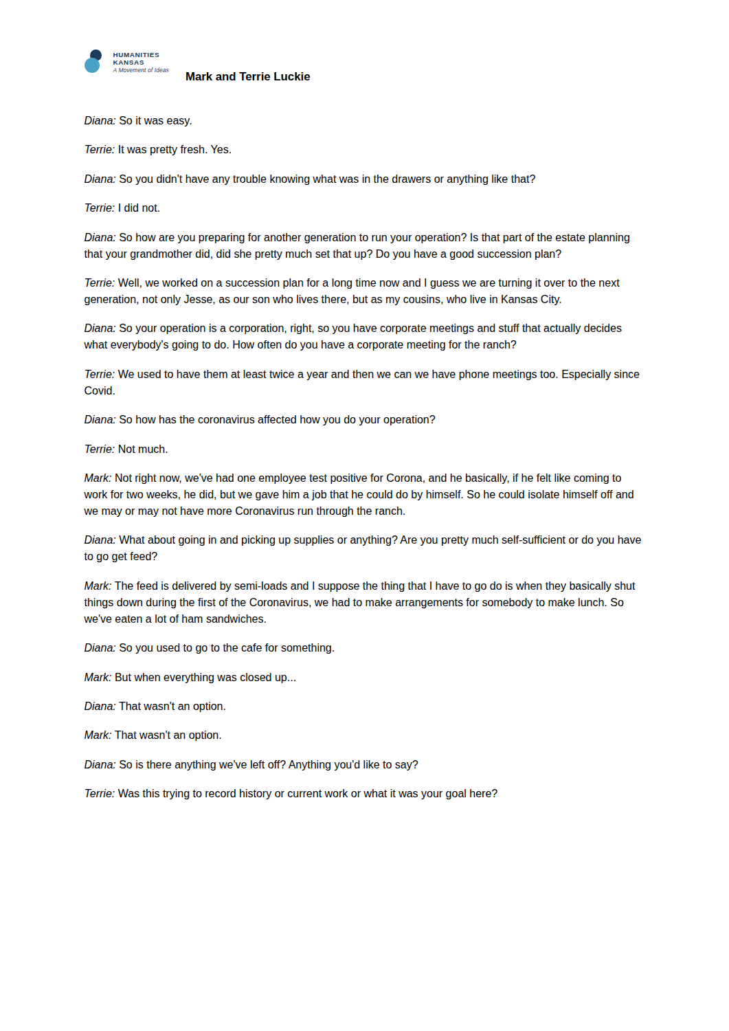HUMANITIES
KANSAS A Movement of Ideas
Mark and Terrie Luckie
Diana: So it was easy.
Terrie: It was pretty fresh. Yes.
Diana: So you didn't have any trouble knowing what was in the drawers or anything like that?
Terrie: I did not.
Diana: So how are you preparing for another generation to run your operation? Is that part of the estate planning that your grandmother did, did she pretty much set that up? Do you have a good succession plan?
Terrie: Well, we worked on a succession plan for a long time now and I guess we are turning it over to the next generation, not only Jesse, as our son who lives there, but as my cousins, who live in Kansas City.
Diana: So your operation is a corporation, right, so you have corporate meetings and stuff that actually decides what everybody's going to do. How often do you have a corporate meeting for the ranch?
Terrie: We used to have them at least twice a year and then we can we have phone meetings too. Especially since Covid.
Diana: So how has the coronavirus affected how you do your operation?
Terrie: Not much.
Mark: Not right now, we've had one employee test positive for Corona, and he basically, if he felt like coming to work for two weeks, he did, but we gave him a job that he could do by himself. So he could isolate himself off and we may or may not have more Coronavirus run through the ranch.
Diana: What about going in and picking up supplies or anything? Are you pretty much self-sufficient or do you have to go get feed?
Mark: The feed is delivered by semi-loads and I suppose the thing that I have to go do is when they basically shut things down during the first of the Coronavirus, we had to make arrangements for somebody to make lunch. So we've eaten a lot of ham sandwiches.
Diana: So you used to go to the cafe for something.
Mark: But when everything was closed up...
Diana: That wasn't an option.
Mark: That wasn't an option.
Diana: So is there anything we've left off? Anything you'd like to say?
Terrie: Was this trying to record history or current work or what it was your goal here?